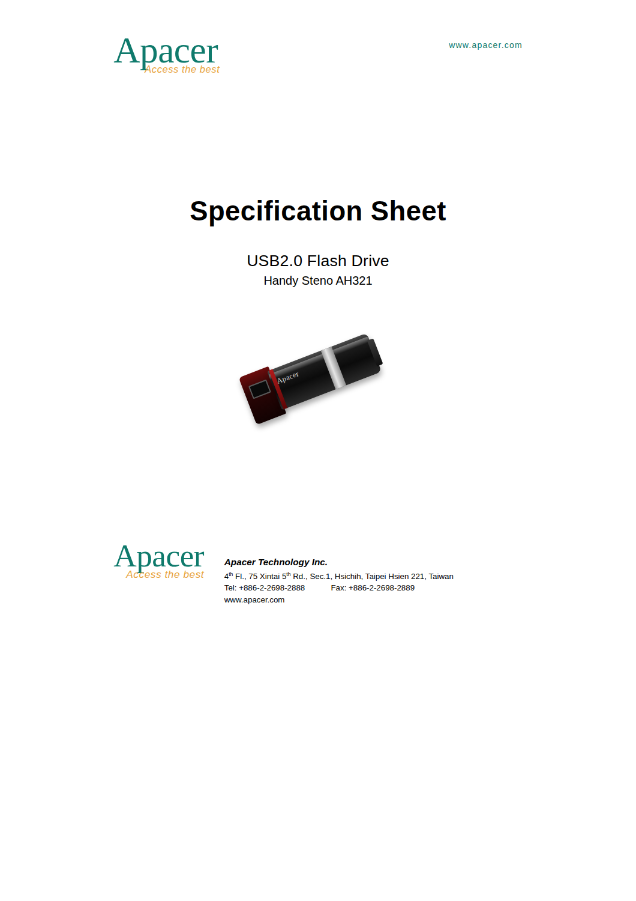Apacer
Access the best
www.apacer.com
Specification Sheet
USB2.0 Flash Drive
Handy Steno AH321
Apacer
Apacer
Access the best
Apacer Technology Inc.
4th Fl., 75 Xintai 5th Rd., Sec.1, Hsichih, Taipei Hsien 221, Taiwan
Tel: +886-2-2698-2888 Fax: +886-2-2698-2889
www.apacer.com